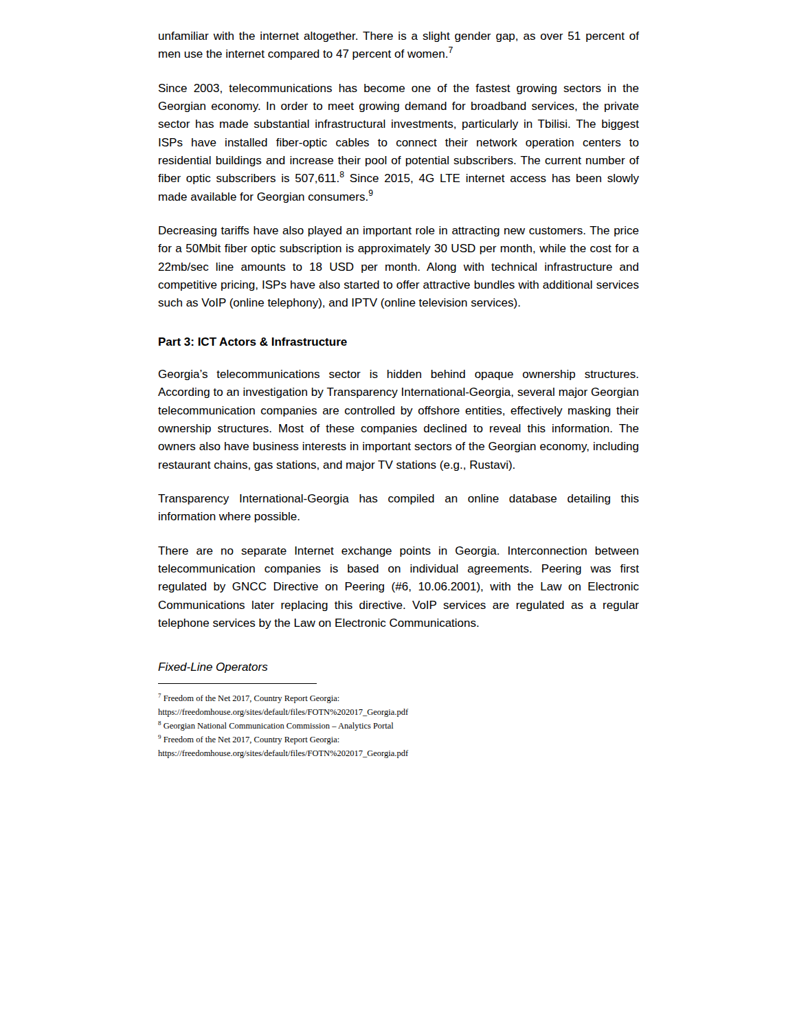unfamiliar with the internet altogether. There is a slight gender gap, as over 51 percent of men use the internet compared to 47 percent of women.7
Since 2003, telecommunications has become one of the fastest growing sectors in the Georgian economy. In order to meet growing demand for broadband services, the private sector has made substantial infrastructural investments, particularly in Tbilisi. The biggest ISPs have installed fiber-optic cables to connect their network operation centers to residential buildings and increase their pool of potential subscribers. The current number of fiber optic subscribers is 507,611.8 Since 2015, 4G LTE internet access has been slowly made available for Georgian consumers.9
Decreasing tariffs have also played an important role in attracting new customers. The price for a 50Mbit fiber optic subscription is approximately 30 USD per month, while the cost for a 22mb/sec line amounts to 18 USD per month. Along with technical infrastructure and competitive pricing, ISPs have also started to offer attractive bundles with additional services such as VoIP (online telephony), and IPTV (online television services).
Part 3: ICT Actors & Infrastructure
Georgia’s telecommunications sector is hidden behind opaque ownership structures. According to an investigation by Transparency International-Georgia, several major Georgian telecommunication companies are controlled by offshore entities, effectively masking their ownership structures. Most of these companies declined to reveal this information. The owners also have business interests in important sectors of the Georgian economy, including restaurant chains, gas stations, and major TV stations (e.g., Rustavi).
Transparency International-Georgia has compiled an online database detailing this information where possible.
There are no separate Internet exchange points in Georgia. Interconnection between telecommunication companies is based on individual agreements. Peering was first regulated by GNCC Directive on Peering (#6, 10.06.2001), with the Law on Electronic Communications later replacing this directive. VoIP services are regulated as a regular telephone services by the Law on Electronic Communications.
Fixed-Line Operators
7 Freedom of the Net 2017, Country Report Georgia:
https://freedomhouse.org/sites/default/files/FOTN%202017_Georgia.pdf
8 Georgian National Communication Commission – Analytics Portal
9 Freedom of the Net 2017, Country Report Georgia:
https://freedomhouse.org/sites/default/files/FOTN%202017_Georgia.pdf